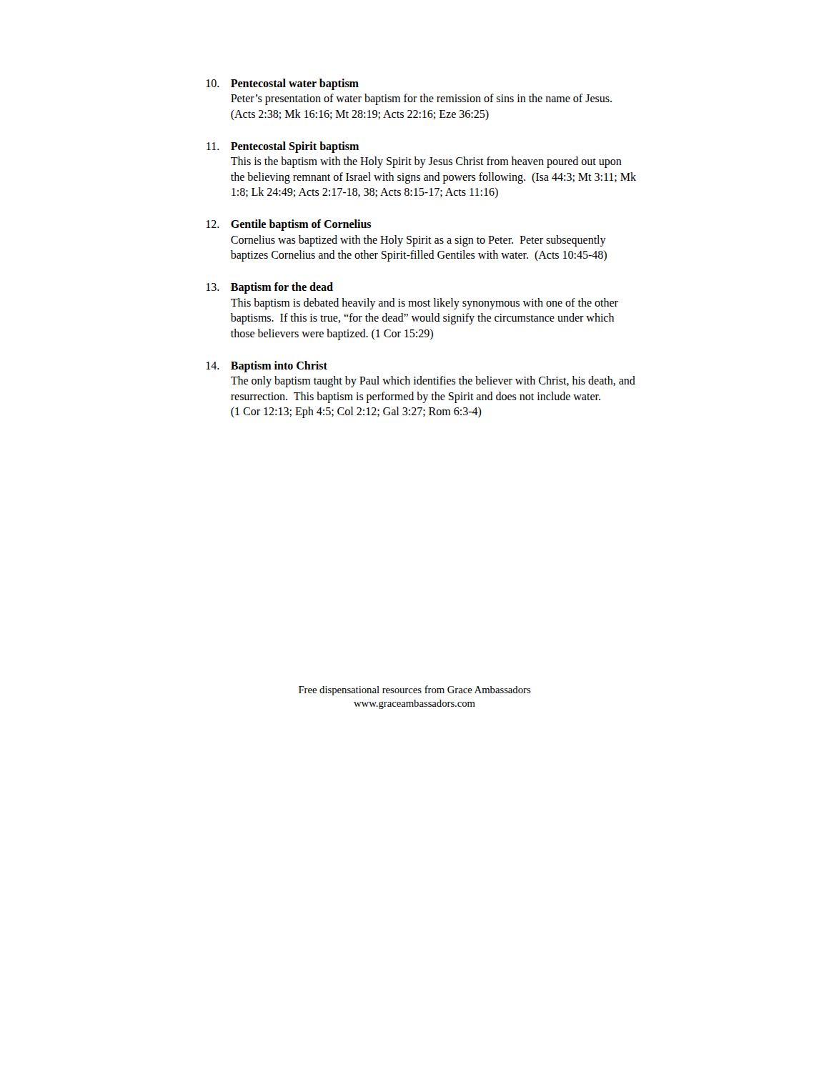Pentecostal water baptism
Peter’s presentation of water baptism for the remission of sins in the name of Jesus. (Acts 2:38; Mk 16:16; Mt 28:19; Acts 22:16; Eze 36:25)
Pentecostal Spirit baptism
This is the baptism with the Holy Spirit by Jesus Christ from heaven poured out upon the believing remnant of Israel with signs and powers following. (Isa 44:3; Mt 3:11; Mk 1:8; Lk 24:49; Acts 2:17-18, 38; Acts 8:15-17; Acts 11:16)
Gentile baptism of Cornelius
Cornelius was baptized with the Holy Spirit as a sign to Peter. Peter subsequently baptizes Cornelius and the other Spirit-filled Gentiles with water. (Acts 10:45-48)
Baptism for the dead
This baptism is debated heavily and is most likely synonymous with one of the other baptisms. If this is true, “for the dead” would signify the circumstance under which those believers were baptized. (1 Cor 15:29)
Baptism into Christ
The only baptism taught by Paul which identifies the believer with Christ, his death, and resurrection. This baptism is performed by the Spirit and does not include water.
(1 Cor 12:13; Eph 4:5; Col 2:12; Gal 3:27; Rom 6:3-4)
Free dispensational resources from Grace Ambassadors
www.graceambassadors.com